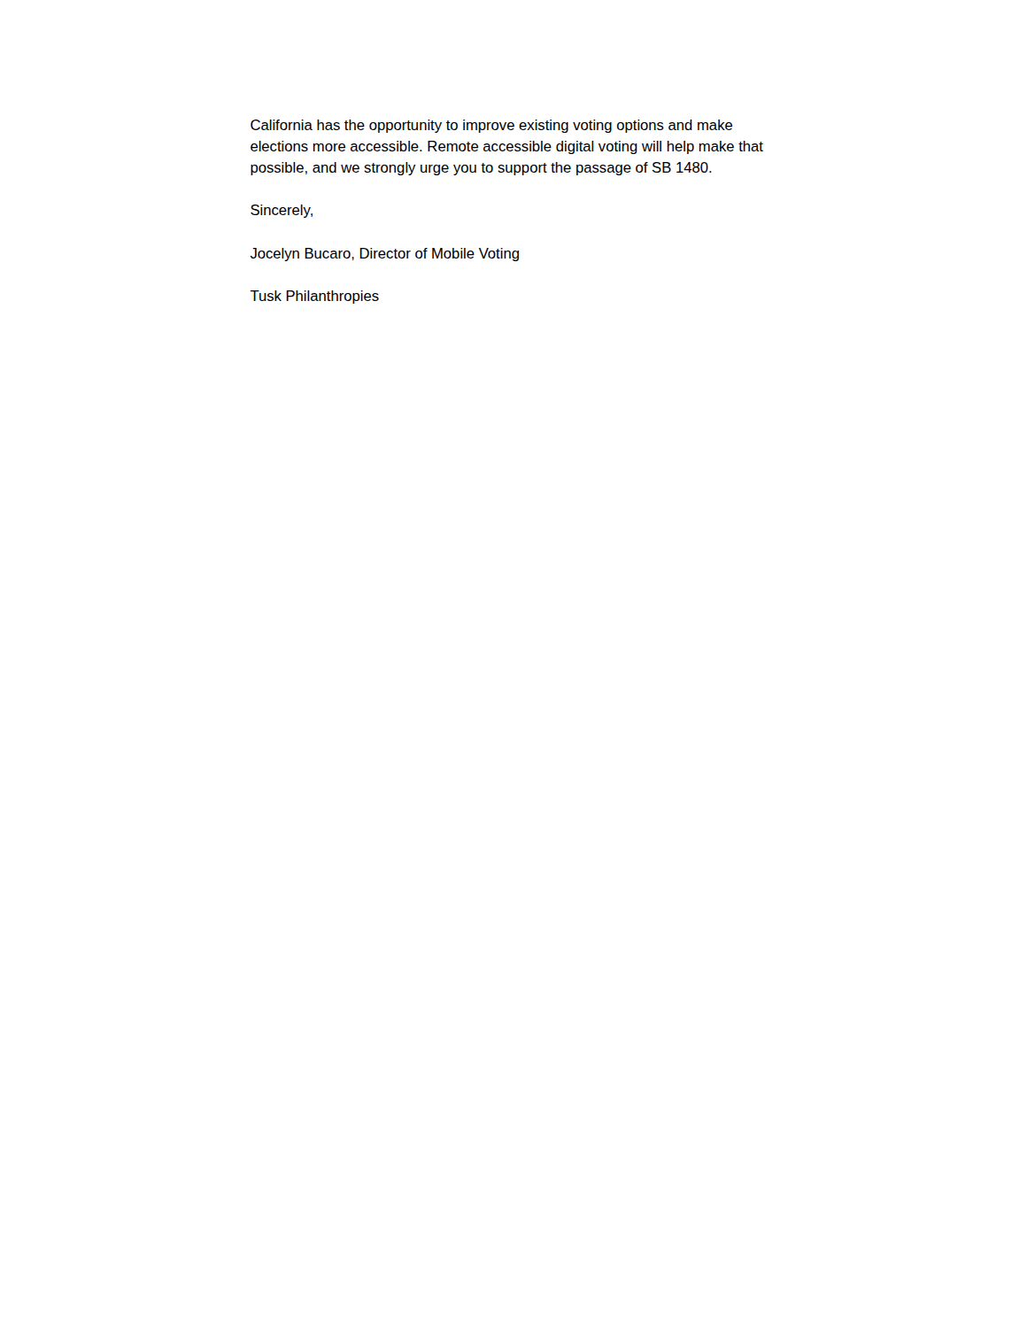California has the opportunity to improve existing voting options and make elections more accessible. Remote accessible digital voting will help make that possible, and we strongly urge you to support the passage of SB 1480.
Sincerely,
Jocelyn Bucaro, Director of Mobile Voting
Tusk Philanthropies